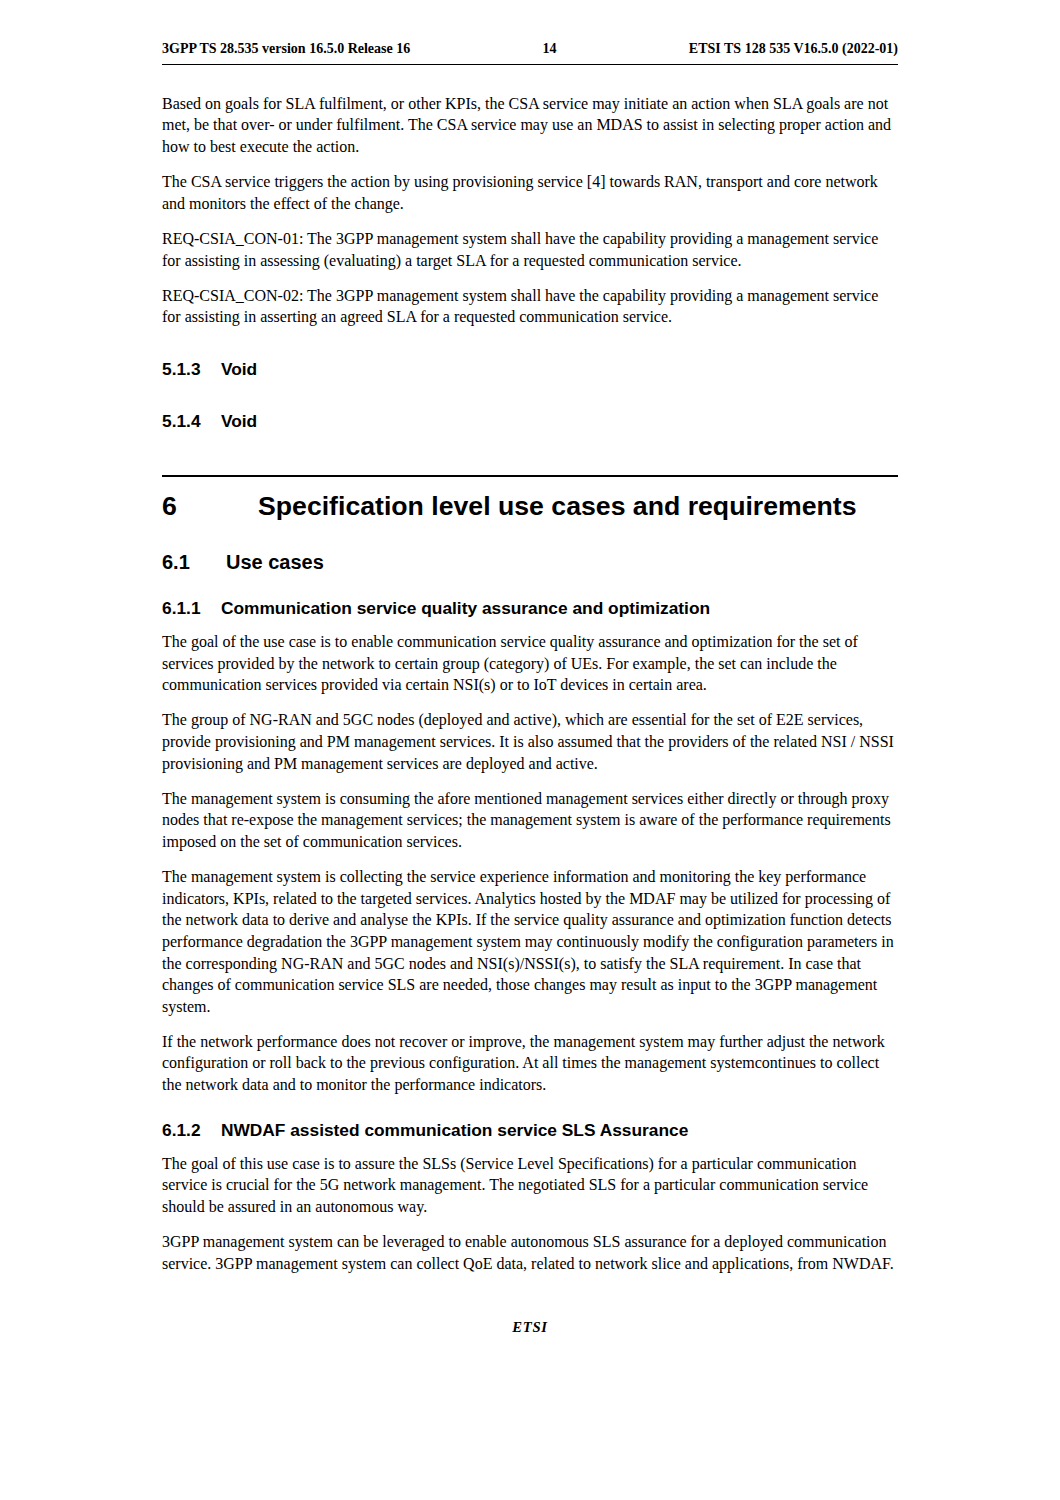3GPP TS 28.535 version 16.5.0 Release 16
14
ETSI TS 128 535 V16.5.0 (2022-01)
Based on goals for SLA fulfilment, or other KPIs, the CSA service may initiate an action when SLA goals are not met, be that over- or under fulfilment. The CSA service may use an MDAS to assist in selecting proper action and how to best execute the action.
The CSA service triggers the action by using provisioning service [4] towards RAN, transport and core network and monitors the effect of the change.
REQ-CSIA_CON-01: The 3GPP management system shall have the capability providing a management service for assisting in assessing (evaluating) a target SLA for a requested communication service.
REQ-CSIA_CON-02: The 3GPP management system shall have the capability providing a management service for assisting in asserting an agreed SLA for a requested communication service.
5.1.3 Void
5.1.4 Void
6 Specification level use cases and requirements
6.1 Use cases
6.1.1 Communication service quality assurance and optimization
The goal of the use case is to enable communication service quality assurance and optimization for the set of services provided by the network to certain group (category) of UEs. For example, the set can include the communication services provided via certain NSI(s) or to IoT devices in certain area.
The group of NG-RAN and 5GC nodes (deployed and active), which are essential for the set of E2E services, provide provisioning and PM management services. It is also assumed that the providers of the related NSI / NSSI provisioning and PM management services are deployed and active.
The management system is consuming the afore mentioned management services either directly or through proxy nodes that re-expose the management services; the management system is aware of the performance requirements imposed on the set of communication services.
The management system is collecting the service experience information and monitoring the key performance indicators, KPIs, related to the targeted services. Analytics hosted by the MDAF may be utilized for processing of the network data to derive and analyse the KPIs. If the service quality assurance and optimization function detects performance degradation the 3GPP management system may continuously modify the configuration parameters in the corresponding NG-RAN and 5GC nodes and NSI(s)/NSSI(s), to satisfy the SLA requirement. In case that changes of communication service SLS are needed, those changes may result as input to the 3GPP management system.
If the network performance does not recover or improve, the management system may further adjust the network configuration or roll back to the previous configuration. At all times the management systemcontinues to collect the network data and to monitor the performance indicators.
6.1.2 NWDAF assisted communication service SLS Assurance
The goal of this use case is to assure the SLSs (Service Level Specifications) for a particular communication service is crucial for the 5G network management. The negotiated SLS for a particular communication service should be assured in an autonomous way.
3GPP management system can be leveraged to enable autonomous SLS assurance for a deployed communication service. 3GPP management system can collect QoE data, related to network slice and applications, from NWDAF.
ETSI